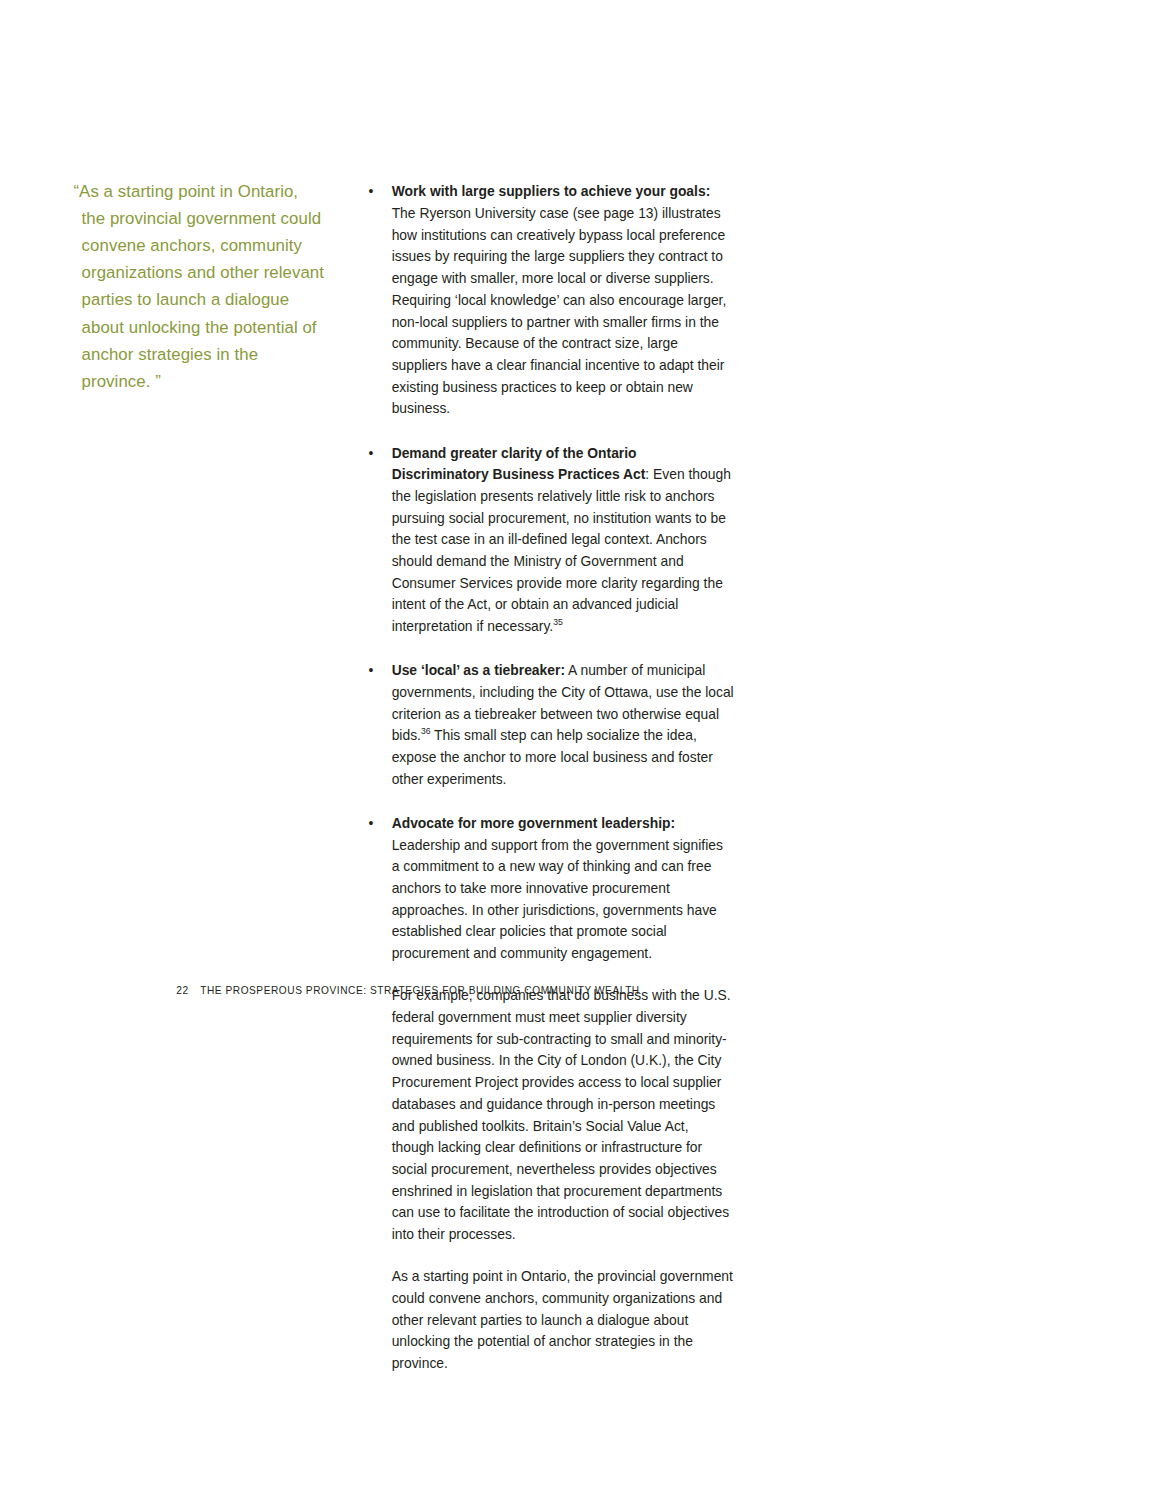“As a starting point in Ontario, the provincial government could convene anchors, community organizations and other relevant parties to launch a dialogue about unlocking the potential of anchor strategies in the province. ”
Work with large suppliers to achieve your goals: The Ryerson University case (see page 13) illustrates how institutions can creatively bypass local preference issues by requiring the large suppliers they contract to engage with smaller, more local or diverse suppliers. Requiring ‘local knowledge’ can also encourage larger, non-local suppliers to partner with smaller firms in the community. Because of the contract size, large suppliers have a clear financial incentive to adapt their existing business practices to keep or obtain new business.
Demand greater clarity of the Ontario Discriminatory Business Practices Act: Even though the legislation presents relatively little risk to anchors pursuing social procurement, no institution wants to be the test case in an ill-defined legal context. Anchors should demand the Ministry of Government and Consumer Services provide more clarity regarding the intent of the Act, or obtain an advanced judicial interpretation if necessary.35
Use ‘local’ as a tiebreaker: A number of municipal governments, including the City of Ottawa, use the local criterion as a tiebreaker between two otherwise equal bids.36 This small step can help socialize the idea, expose the anchor to more local business and foster other experiments.
Advocate for more government leadership: Leadership and support from the government signifies a commitment to a new way of thinking and can free anchors to take more innovative procurement approaches. In other jurisdictions, governments have established clear policies that promote social procurement and community engagement.
For example, companies that do business with the U.S. federal government must meet supplier diversity requirements for sub-contracting to small and minority-owned business. In the City of London (U.K.), the City Procurement Project provides access to local supplier databases and guidance through in-person meetings and published toolkits. Britain’s Social Value Act, though lacking clear definitions or infrastructure for social procurement, nevertheless provides objectives enshrined in legislation that procurement departments can use to facilitate the introduction of social objectives into their processes.
As a starting point in Ontario, the provincial government could convene anchors, community organizations and other relevant parties to launch a dialogue about unlocking the potential of anchor strategies in the province.
22 THE PROSPEROUS PROVINCE: STRATEGIES FOR BUILDING COMMUNITY WEALTH